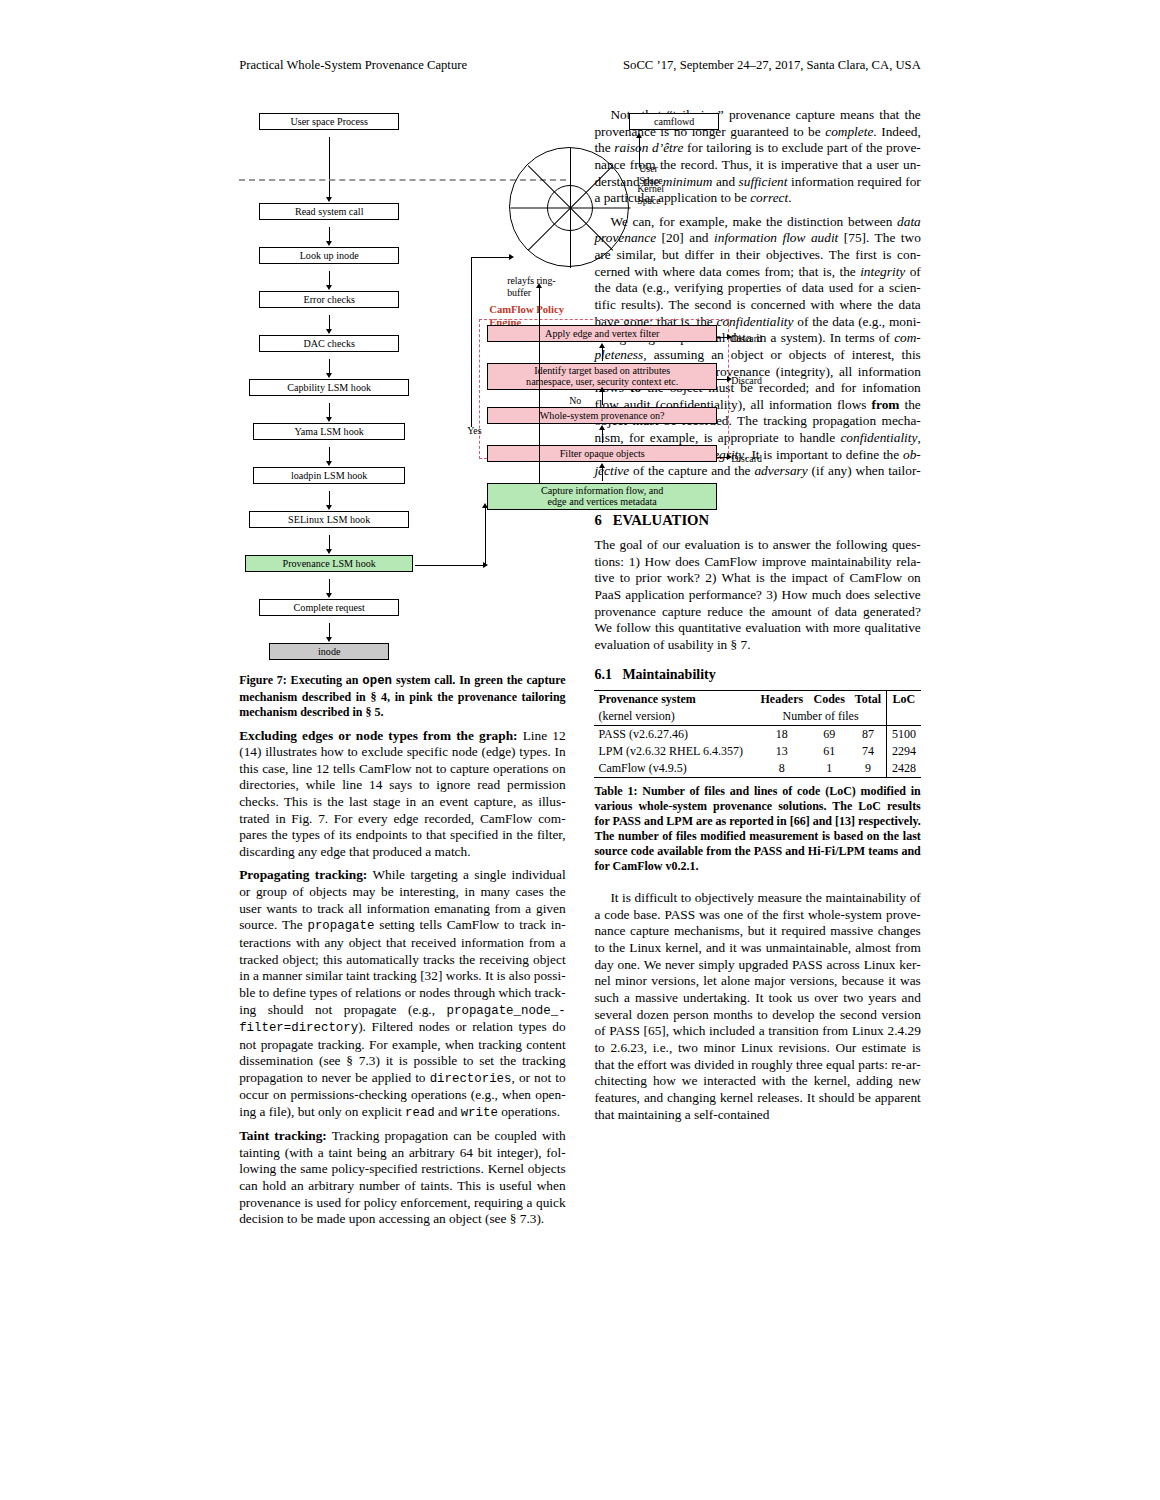Practical Whole-System Provenance Capture SoCC ’17, September 24–27, 2017, Santa Clara, CA, USA
User space Process
Read system call
Look up inode
Error checks
DAC checks
Capbility LSM hook
Yama LSM hook
loadpin LSM hook
SELinux LSM hook
Provenance LSM hook
Complete request
inode
User Space
Kernel Space
camflowd
relayfs ring-buffer
CamFlow Policy Engine
Apply edge and vertex filter
Identify target based on attributes
namespace, user, security context etc.
Whole-system provenance on?
Filter opaque objects
Capture information flow, and
edge and vertices metadata
Discard
Discard
Discard
Yes
No
Figure 7: Executing an open system call. In green the capture mechanism described in § 4, in pink the provenance tailoring mechanism described in § 5.
Excluding edges or node types from the graph: Line 12 (14) illustrates how to exclude specific node (edge) types. In this case, line 12 tells CamFlow not to capture operations on directories, while line 14 says to ignore read permission checks. This is the last stage in an event capture, as illustrated in Fig. 7. For every edge recorded, CamFlow compares the types of its endpoints to that specified in the filter, discarding any edge that produced a match.
Propagating tracking: While targeting a single individual or group of objects may be interesting, in many cases the user wants to track all information emanating from a given source. The propagate setting tells CamFlow to track interactions with any object that received information from a tracked object; this automatically tracks the receiving object in a manner similar taint tracking [32] works. It is also possible to define types of relations or nodes through which tracking should not propagate (e.g., propagate_node_- filter=directory). Filtered nodes or relation types do not propagate tracking. For example, when tracking content dissemination (see § 7.3) it is possible to set the tracking propagation to never be applied to directories, or not to occur on permissions-checking operations (e.g., when opening a file), but only on explicit read and write operations.
Taint tracking: Tracking propagation can be coupled with tainting (with a taint being an arbitrary 64 bit integer), following the same policy-specified restrictions. Kernel objects can hold an arbitrary number of taints. This is useful when provenance is used for policy enforcement, requiring a quick decision to be made upon accessing an object (see § 7.3).
Note that “tailoring” provenance capture means that the provenance is no longer guaranteed to be complete. Indeed, the raison d’être for tailoring is to exclude part of the provenance from the record. Thus, it is imperative that a user understand the minimum and sufficient information required for a particular application to be correct.
We can, for example, make the distinction between data provenance [20] and information flow audit [75]. The two are similar, but differ in their objectives. The first is concerned with where data comes from; that is, the integrity of the data (e.g., verifying properties of data used for a scientific results). The second is concerned with where the data have gone; that is, the confidentiality of the data (e.g., monitoring usage of personal data in a system). In terms of completeness, assuming an object or objects of interest, this means that for data provenance (integrity), all information flows to the object must be recorded; and for infomation flow audit (confidentiality), all information flows from the object must be recorded. The tracking propagation mechanism, for example, is appropriate to handle confidentiality, but not necessarily integrity. It is important to define the objective of the capture and the adversary (if any) when tailoring the capture.
6 EVALUATION
The goal of our evaluation is to answer the following questions: 1) How does CamFlow improve maintainability relative to prior work? 2) What is the impact of CamFlow on PaaS application performance? 3) How much does selective provenance capture reduce the amount of data generated? We follow this quantitative evaluation with more qualitative evaluation of usability in § 7.
6.1 Maintainability
| Provenance system | Headers | Codes | Total | LoC |
| --- | --- | --- | --- | --- |
| (kernel version) | Number of files | |
| PASS (v2.6.27.46) | 18 | 69 | 87 | 5100 |
| LPM (v2.6.32 RHEL 6.4.357) | 13 | 61 | 74 | 2294 |
| CamFlow (v4.9.5) | 8 | 1 | 9 | 2428 |
Table 1: Number of files and lines of code (LoC) modified in various whole-system provenance solutions. The LoC results for PASS and LPM are as reported in [66] and [13] respectively. The number of files modified measurement is based on the last source code available from the PASS and Hi-Fi/LPM teams and for CamFlow v0.2.1.
It is difficult to objectively measure the maintainability of a code base. PASS was one of the first whole-system provenance capture mechanisms, but it required massive changes to the Linux kernel, and it was unmaintainable, almost from day one. We never simply upgraded PASS across Linux kernel minor versions, let alone major versions, because it was such a massive undertaking. It took us over two years and several dozen person months to develop the second version of PASS [65], which included a transition from Linux 2.4.29 to 2.6.23, i.e., two minor Linux revisions. Our estimate is that the effort was divided in roughly three equal parts: re-architecting how we interacted with the kernel, adding new features, and changing kernel releases. It should be apparent that maintaining a self-contained